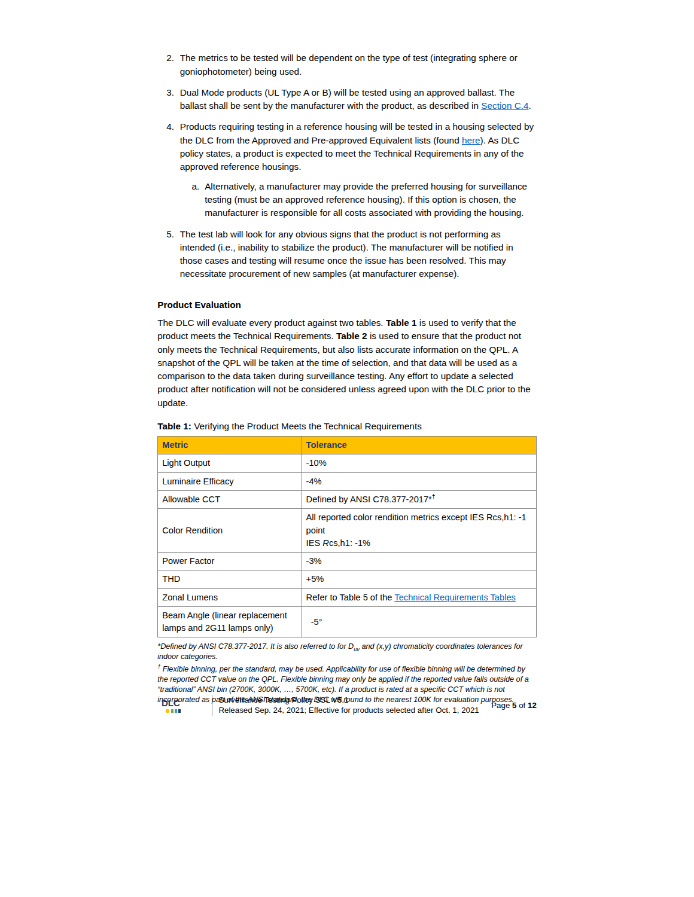The metrics to be tested will be dependent on the type of test (integrating sphere or goniophotometer) being used.
Dual Mode products (UL Type A or B) will be tested using an approved ballast. The ballast shall be sent by the manufacturer with the product, as described in Section C.4.
Products requiring testing in a reference housing will be tested in a housing selected by the DLC from the Approved and Pre-approved Equivalent lists (found here). As DLC policy states, a product is expected to meet the Technical Requirements in any of the approved reference housings.
Alternatively, a manufacturer may provide the preferred housing for surveillance testing (must be an approved reference housing). If this option is chosen, the manufacturer is responsible for all costs associated with providing the housing.
The test lab will look for any obvious signs that the product is not performing as intended (i.e., inability to stabilize the product). The manufacturer will be notified in those cases and testing will resume once the issue has been resolved. This may necessitate procurement of new samples (at manufacturer expense).
Product Evaluation
The DLC will evaluate every product against two tables. Table 1 is used to verify that the product meets the Technical Requirements. Table 2 is used to ensure that the product not only meets the Technical Requirements, but also lists accurate information on the QPL. A snapshot of the QPL will be taken at the time of selection, and that data will be used as a comparison to the data taken during surveillance testing. Any effort to update a selected product after notification will not be considered unless agreed upon with the DLC prior to the update.
Table 1: Verifying the Product Meets the Technical Requirements
| Metric | Tolerance |
| --- | --- |
| Light Output | -10% |
| Luminaire Efficacy | -4% |
| Allowable CCT | Defined by ANSI C78.377-2017* † |
| Color Rendition | All reported color rendition metrics except IES Rcs,h1: -1 point IES R cs,h1: -1% |
| Power Factor | -3% |
| THD | +5% |
| Zonal Lumens | Refer to Table 5 of the Technical Requirements Tables |
| Beam Angle (linear replacement lamps and 2G11 lamps only) | -5° |
*Defined by ANSI C78.377-2017. It is also referred to for Duv and (x,y) chromaticity coordinates tolerances for indoor categories.
† Flexible binning, per the standard, may be used. Applicability for use of flexible binning will be determined by the reported CCT value on the QPL. Flexible binning may only be applied if the reported value falls outside of a “traditional” ANSI bin (2700K, 3000K, …, 5700K, etc). If a product is rated at a specific CCT which is not incorporated as part of the ANSI standard, the DLC will round to the nearest 100K for evaluation purposes.
DLC
Surveillance Testing Policy SSL V5.1
Released Sep. 24, 2021; Effective for products selected after Oct. 1, 2021
Page 5 of 12